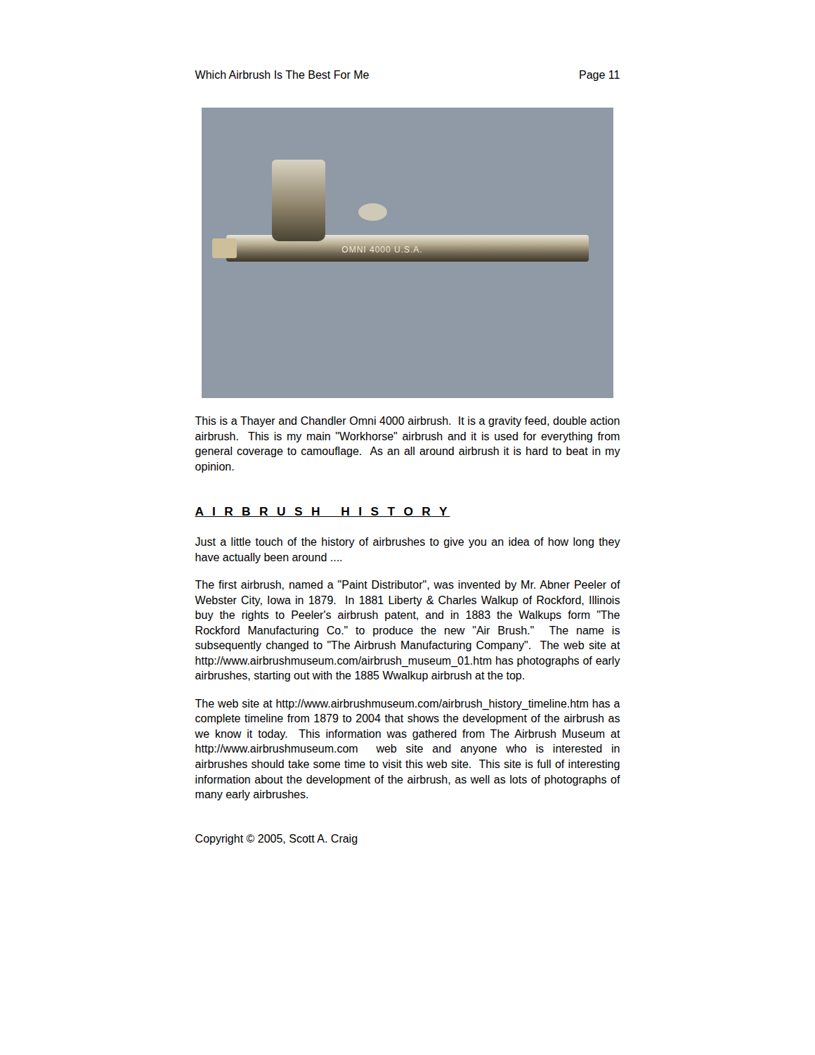Which Airbrush Is The Best For Me Page 11
OMNI 4000 U.S.A.
This is a Thayer and Chandler Omni 4000 airbrush. It is a gravity feed, double action airbrush. This is my main "Workhorse" airbrush and it is used for everything from general coverage to camouflage. As an all around airbrush it is hard to beat in my opinion.
A I R B R U S H H I S T O R Y
Just a little touch of the history of airbrushes to give you an idea of how long they have actually been around ....
The first airbrush, named a "Paint Distributor", was invented by Mr. Abner Peeler of Webster City, Iowa in 1879. In 1881 Liberty & Charles Walkup of Rockford, Illinois buy the rights to Peeler's airbrush patent, and in 1883 the Walkups form "The Rockford Manufacturing Co." to produce the new "Air Brush." The name is subsequently changed to "The Airbrush Manufacturing Company". The web site at http://www.airbrushmuseum.com/airbrush_museum_01.htm has photographs of early airbrushes, starting out with the 1885 Wwalkup airbrush at the top.
The web site at http://www.airbrushmuseum.com/airbrush_history_timeline.htm has a complete timeline from 1879 to 2004 that shows the development of the airbrush as we know it today. This information was gathered from The Airbrush Museum at http://www.airbrushmuseum.com web site and anyone who is interested in airbrushes should take some time to visit this web site. This site is full of interesting information about the development of the airbrush, as well as lots of photographs of many early airbrushes.
Copyright © 2005, Scott A. Craig